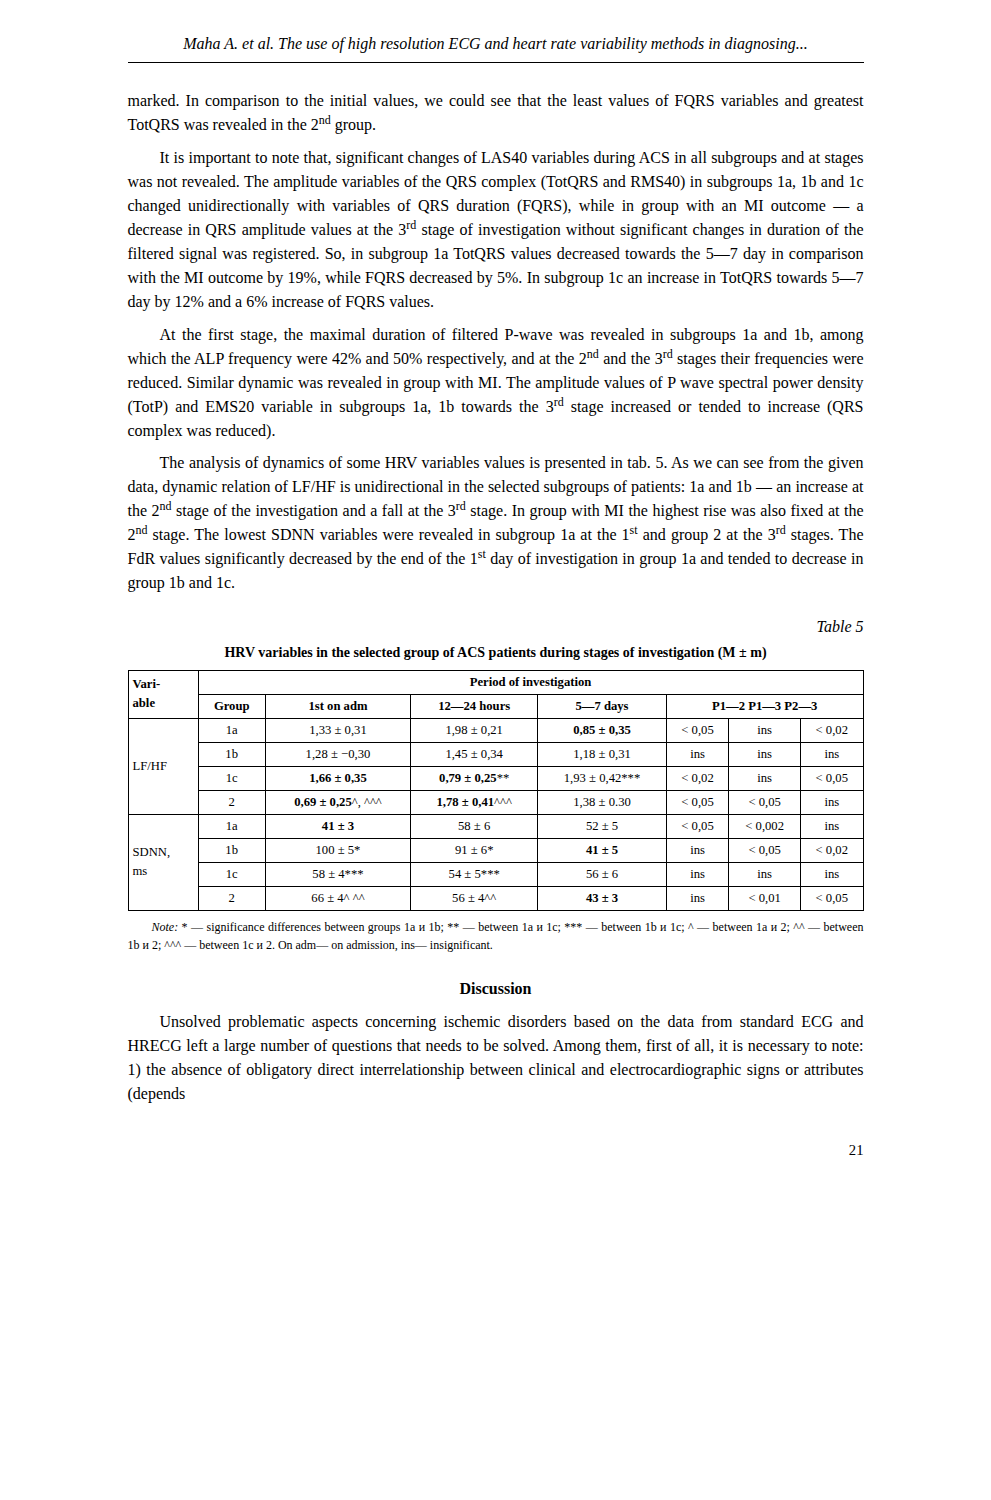Maha A. et al. The use of high resolution ECG and heart rate variability methods in diagnosing...
marked. In comparison to the initial values, we could see that the least values of FQRS variables and greatest TotQRS was revealed in the 2nd group.
It is important to note that, significant changes of LAS40 variables during ACS in all subgroups and at stages was not revealed. The amplitude variables of the QRS complex (TotQRS and RMS40) in subgroups 1a, 1b and 1c changed unidirectionally with variables of QRS duration (FQRS), while in group with an MI outcome — a decrease in QRS amplitude values at the 3rd stage of investigation without significant changes in duration of the filtered signal was registered. So, in subgroup 1a TotQRS values decreased towards the 5—7 day in comparison with the MI outcome by 19%, while FQRS decreased by 5%. In subgroup 1c an increase in TotQRS towards 5—7 day by 12% and a 6% increase of FQRS values.
At the first stage, the maximal duration of filtered P-wave was revealed in subgroups 1a and 1b, among which the ALP frequency were 42% and 50% respectively, and at the 2nd and the 3rd stages their frequencies were reduced. Similar dynamic was revealed in group with MI. The amplitude values of P wave spectral power density (TotP) and EMS20 variable in subgroups 1a, 1b towards the 3rd stage increased or tended to increase (QRS complex was reduced).
The analysis of dynamics of some HRV variables values is presented in tab. 5. As we can see from the given data, dynamic relation of LF/HF is unidirectional in the selected subgroups of patients: 1a and 1b — an increase at the 2nd stage of the investigation and a fall at the 3rd stage. In group with MI the highest rise was also fixed at the 2nd stage. The lowest SDNN variables were revealed in subgroup 1a at the 1st and group 2 at the 3rd stages. The FdR values significantly decreased by the end of the 1st day of investigation in group 1a and tended to decrease in group 1b and 1c.
Table 5
HRV variables in the selected group of ACS patients during stages of investigation (M ± m)
| Vari- able | Period of investigation |
| --- | --- |
| Group | 1st on adm | 12—24 hours | 5—7 days | P1—2 P1—3 P2—3 |
| LF/HF | 1a | 1,33 ± 0,31 | 1,98 ± 0,21 | 0,85 ± 0,35 | < 0,05 | ins | < 0,02 |
| 1b | 1,28 ± −0,30 | 1,45 ± 0,34 | 1,18 ± 0,31 | ins | ins | ins |
| 1c | 1,66 ± 0,35 | 0,79 ± 0,25 ** | 1,93 ± 0,42*** | < 0,02 | ins | < 0,05 |
| 2 | 0,69 ± 0,25 ^, ^^^ | 1,78 ± 0,41 ^^^ | 1,38 ± 0.30 | < 0,05 | < 0,05 | ins |
| SDNN, ms | 1a | 41 ± 3 | 58 ± 6 | 52 ± 5 | < 0,05 | < 0,002 | ins |
| 1b | 100 ± 5* | 91 ± 6* | 41 ± 5 | ins | < 0,05 | < 0,02 |
| 1c | 58 ± 4*** | 54 ± 5*** | 56 ± 6 | ins | ins | ins |
| 2 | 66 ± 4^ ^^ | 56 ± 4^^ | 43 ± 3 | ins | < 0,01 | < 0,05 |
Note: * — significance differences between groups 1a и 1b; ** — between 1a и 1c; *** — between 1b и 1c; ^ — between 1a и 2; ^^ — between 1b и 2; ^^^ — between 1c и 2. On adm— on admission, ins— insignificant.
Discussion
Unsolved problematic aspects concerning ischemic disorders based on the data from standard ECG and HRECG left a large number of questions that needs to be solved. Among them, first of all, it is necessary to note: 1) the absence of obligatory direct interrelationship between clinical and electrocardiographic signs or attributes (depends
21